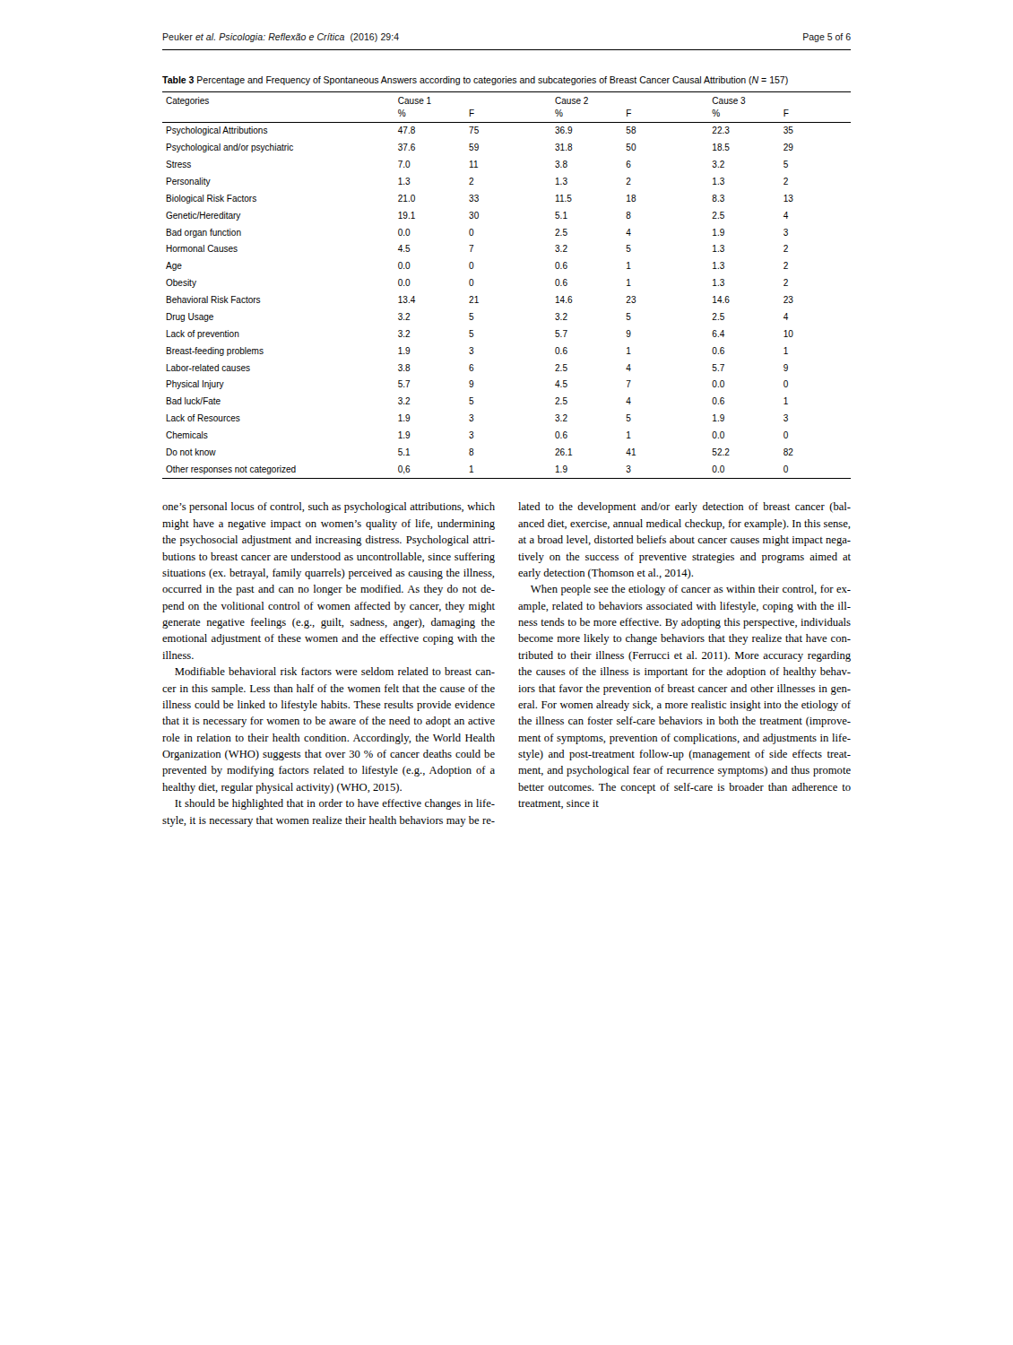Peuker et al. Psicologia: Reflexão e Crítica (2016) 29:4
Page 5 of 6
Table 3 Percentage and Frequency of Spontaneous Answers according to categories and subcategories of Breast Cancer Causal Attribution (N = 157)
| Categories | Cause 1 | | Cause 2 | | Cause 3 |
| --- | --- | --- | --- | --- | --- |
| | % | F | | % | F | | % | F |
| Psychological Attributions | 47.8 | 75 | | 36.9 | 58 | | 22.3 | 35 |
| Psychological and/or psychiatric | 37.6 | 59 | | 31.8 | 50 | | 18.5 | 29 |
| Stress | 7.0 | 11 | | 3.8 | 6 | | 3.2 | 5 |
| Personality | 1.3 | 2 | | 1.3 | 2 | | 1.3 | 2 |
| Biological Risk Factors | 21.0 | 33 | | 11.5 | 18 | | 8.3 | 13 |
| Genetic/Hereditary | 19.1 | 30 | | 5.1 | 8 | | 2.5 | 4 |
| Bad organ function | 0.0 | 0 | | 2.5 | 4 | | 1.9 | 3 |
| Hormonal Causes | 4.5 | 7 | | 3.2 | 5 | | 1.3 | 2 |
| Age | 0.0 | 0 | | 0.6 | 1 | | 1.3 | 2 |
| Obesity | 0.0 | 0 | | 0.6 | 1 | | 1.3 | 2 |
| Behavioral Risk Factors | 13.4 | 21 | | 14.6 | 23 | | 14.6 | 23 |
| Drug Usage | 3.2 | 5 | | 3.2 | 5 | | 2.5 | 4 |
| Lack of prevention | 3.2 | 5 | | 5.7 | 9 | | 6.4 | 10 |
| Breast-feeding problems | 1.9 | 3 | | 0.6 | 1 | | 0.6 | 1 |
| Labor-related causes | 3.8 | 6 | | 2.5 | 4 | | 5.7 | 9 |
| Physical Injury | 5.7 | 9 | | 4.5 | 7 | | 0.0 | 0 |
| Bad luck/Fate | 3.2 | 5 | | 2.5 | 4 | | 0.6 | 1 |
| Lack of Resources | 1.9 | 3 | | 3.2 | 5 | | 1.9 | 3 |
| Chemicals | 1.9 | 3 | | 0.6 | 1 | | 0.0 | 0 |
| Do not know | 5.1 | 8 | | 26.1 | 41 | | 52.2 | 82 |
| Other responses not categorized | 0,6 | 1 | | 1.9 | 3 | | 0.0 | 0 |
one’s personal locus of control, such as psychological attributions, which might have a negative impact on women’s quality of life, undermining the psychosocial adjustment and increasing distress. Psychological attributions to breast cancer are understood as uncontrollable, since suffering situations (ex. betrayal, family quarrels) perceived as causing the illness, occurred in the past and can no longer be modified. As they do not depend on the volitional control of women affected by cancer, they might generate negative feelings (e.g., guilt, sadness, anger), damaging the emotional adjustment of these women and the effective coping with the illness.
Modifiable behavioral risk factors were seldom related to breast cancer in this sample. Less than half of the women felt that the cause of the illness could be linked to lifestyle habits. These results provide evidence that it is necessary for women to be aware of the need to adopt an active role in relation to their health condition. Accordingly, the World Health Organization (WHO) suggests that over 30 % of cancer deaths could be prevented by modifying factors related to lifestyle (e.g., Adoption of a healthy diet, regular physical activity) (WHO, 2015).
It should be highlighted that in order to have effective changes in lifestyle, it is necessary that women realize their health behaviors may be related to the development and/or early detection of breast cancer (balanced diet, exercise, annual medical checkup, for example). In this sense, at a broad level, distorted beliefs about cancer causes might impact negatively on the success of preventive strategies and programs aimed at early detection (Thomson et al., 2014).
When people see the etiology of cancer as within their control, for example, related to behaviors associated with lifestyle, coping with the illness tends to be more effective. By adopting this perspective, individuals become more likely to change behaviors that they realize that have contributed to their illness (Ferrucci et al. 2011). More accuracy regarding the causes of the illness is important for the adoption of healthy behaviors that favor the prevention of breast cancer and other illnesses in general. For women already sick, a more realistic insight into the etiology of the illness can foster self-care behaviors in both the treatment (improvement of symptoms, prevention of complications, and adjustments in lifestyle) and post-treatment follow-up (management of side effects treatment, and psychological fear of recurrence symptoms) and thus promote better outcomes. The concept of self-care is broader than adherence to treatment, since it